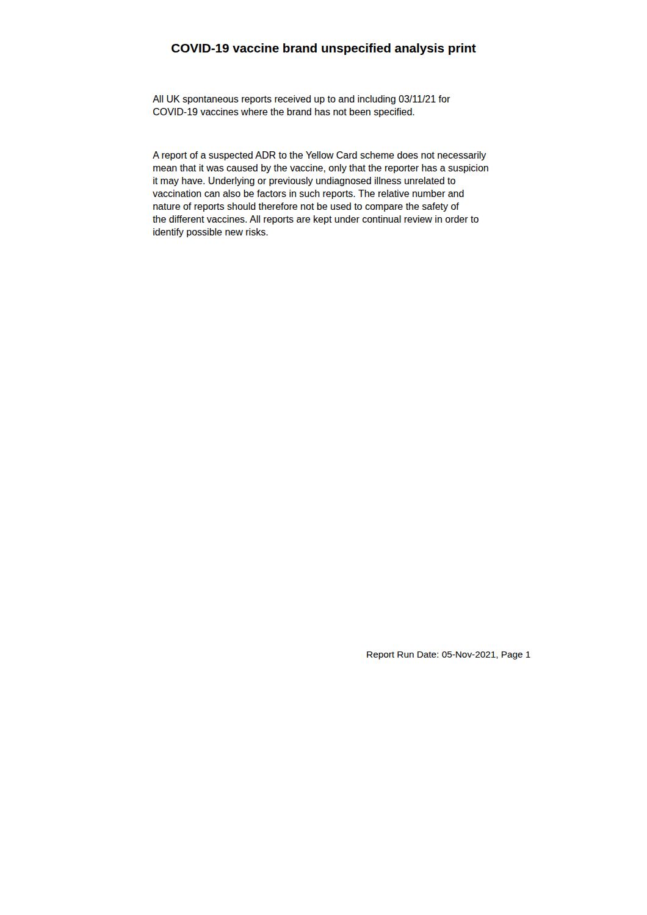COVID-19 vaccine brand unspecified analysis print
All UK spontaneous reports received up to and including 03/11/21 for
COVID-19 vaccines where the brand has not been specified.
A report of a suspected ADR to the Yellow Card scheme does not necessarily
mean that it was caused by the vaccine, only that the reporter has a suspicion
it may have. Underlying or previously undiagnosed illness unrelated to
vaccination can also be factors in such reports. The relative number and
nature of reports should therefore not be used to compare the safety of
the different vaccines. All reports are kept under continual review in order to
identify possible new risks.
Report Run Date: 05-Nov-2021, Page 1